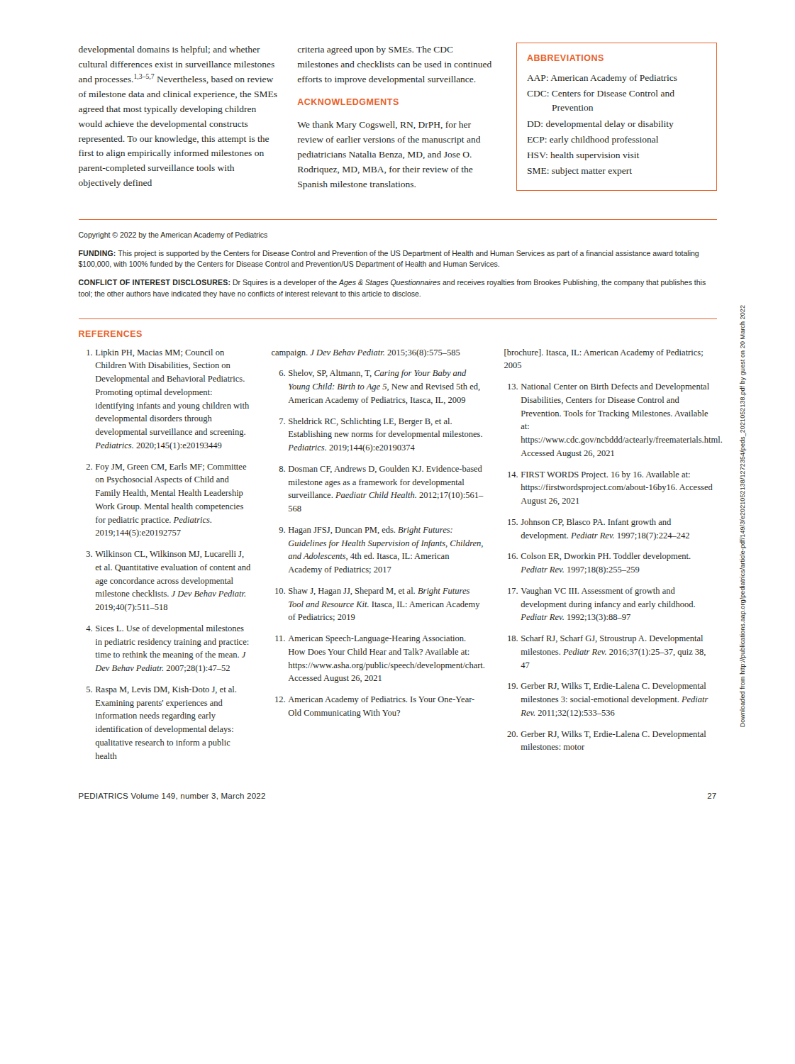Downloaded from http://publications.aap.org/pediatrics/article-pdf/149/3/e2021052138/1272354/peds_2021052138.pdf by guest on 20 March 2022
developmental domains is helpful; and whether cultural differences exist in surveillance milestones and processes.1,3–5,7 Nevertheless, based on review of milestone data and clinical experience, the SMEs agreed that most typically developing children would achieve the developmental constructs represented. To our knowledge, this attempt is the first to align empirically informed milestones on parent-completed surveillance tools with objectively defined
criteria agreed upon by SMEs. The CDC milestones and checklists can be used in continued efforts to improve developmental surveillance.
ACKNOWLEDGMENTS
We thank Mary Cogswell, RN, DrPH, for her review of earlier versions of the manuscript and pediatricians Natalia Benza, MD, and Jose O. Rodriquez, MD, MBA, for their review of the Spanish milestone translations.
ABBREVIATIONS
AAP: American Academy of Pediatrics
CDC: Centers for Disease Control and Prevention
DD: developmental delay or disability
ECP: early childhood professional
HSV: health supervision visit
SME: subject matter expert
Copyright © 2022 by the American Academy of Pediatrics
FUNDING: This project is supported by the Centers for Disease Control and Prevention of the US Department of Health and Human Services as part of a financial assistance award totaling $100,000, with 100% funded by the Centers for Disease Control and Prevention/US Department of Health and Human Services.
CONFLICT OF INTEREST DISCLOSURES: Dr Squires is a developer of the Ages & Stages Questionnaires and receives royalties from Brookes Publishing, the company that publishes this tool; the other authors have indicated they have no conflicts of interest relevant to this article to disclose.
REFERENCES
1. Lipkin PH, Macias MM; Council on Children With Disabilities, Section on Developmental and Behavioral Pediatrics. Promoting optimal development: identifying infants and young children with developmental disorders through developmental surveillance and screening. Pediatrics. 2020;145(1):e20193449
2. Foy JM, Green CM, Earls MF; Committee on Psychosocial Aspects of Child and Family Health, Mental Health Leadership Work Group. Mental health competencies for pediatric practice. Pediatrics. 2019;144(5):e20192757
3. Wilkinson CL, Wilkinson MJ, Lucarelli J, et al. Quantitative evaluation of content and age concordance across developmental milestone checklists. J Dev Behav Pediatr. 2019;40(7):511–518
4. Sices L. Use of developmental milestones in pediatric residency training and practice: time to rethink the meaning of the mean. J Dev Behav Pediatr. 2007;28(1):47–52
5. Raspa M, Levis DM, Kish-Doto J, et al. Examining parents' experiences and information needs regarding early identification of developmental delays: qualitative research to inform a public health
campaign. J Dev Behav Pediatr. 2015;36(8):575–585
6. Shelov, SP, Altmann, T, Caring for Your Baby and Young Child: Birth to Age 5, New and Revised 5th ed, American Academy of Pediatrics, Itasca, IL, 2009
7. Sheldrick RC, Schlichting LE, Berger B, et al. Establishing new norms for developmental milestones. Pediatrics. 2019;144(6):e20190374
8. Dosman CF, Andrews D, Goulden KJ. Evidence-based milestone ages as a framework for developmental surveillance. Paediatr Child Health. 2012;17(10):561–568
9. Hagan JFSJ, Duncan PM, eds. Bright Futures: Guidelines for Health Supervision of Infants, Children, and Adolescents, 4th ed. Itasca, IL: American Academy of Pediatrics; 2017
10. Shaw J, Hagan JJ, Shepard M, et al. Bright Futures Tool and Resource Kit. Itasca, IL: American Academy of Pediatrics; 2019
11. American Speech-Language-Hearing Association. How Does Your Child Hear and Talk? Available at: https://www.asha.org/public/speech/development/chart. Accessed August 26, 2021
12. American Academy of Pediatrics. Is Your One-Year-Old Communicating With You?
[brochure]. Itasca, IL: American Academy of Pediatrics; 2005
13. National Center on Birth Defects and Developmental Disabilities, Centers for Disease Control and Prevention. Tools for Tracking Milestones. Available at: https://www.cdc.gov/ncbddd/actearly/freematerials.html. Accessed August 26, 2021
14. FIRST WORDS Project. 16 by 16. Available at: https://firstwordsproject.com/about-16by16. Accessed August 26, 2021
15. Johnson CP, Blasco PA. Infant growth and development. Pediatr Rev. 1997;18(7):224–242
16. Colson ER, Dworkin PH. Toddler development. Pediatr Rev. 1997;18(8):255–259
17. Vaughan VC III. Assessment of growth and development during infancy and early childhood. Pediatr Rev. 1992;13(3):88–97
18. Scharf RJ, Scharf GJ, Stroustrup A. Developmental milestones. Pediatr Rev. 2016;37(1):25–37, quiz 38, 47
19. Gerber RJ, Wilks T, Erdie-Lalena C. Developmental milestones 3: social-emotional development. Pediatr Rev. 2011;32(12):533–536
20. Gerber RJ, Wilks T, Erdie-Lalena C. Developmental milestones: motor
PEDIATRICS Volume 149, number 3, March 2022
27